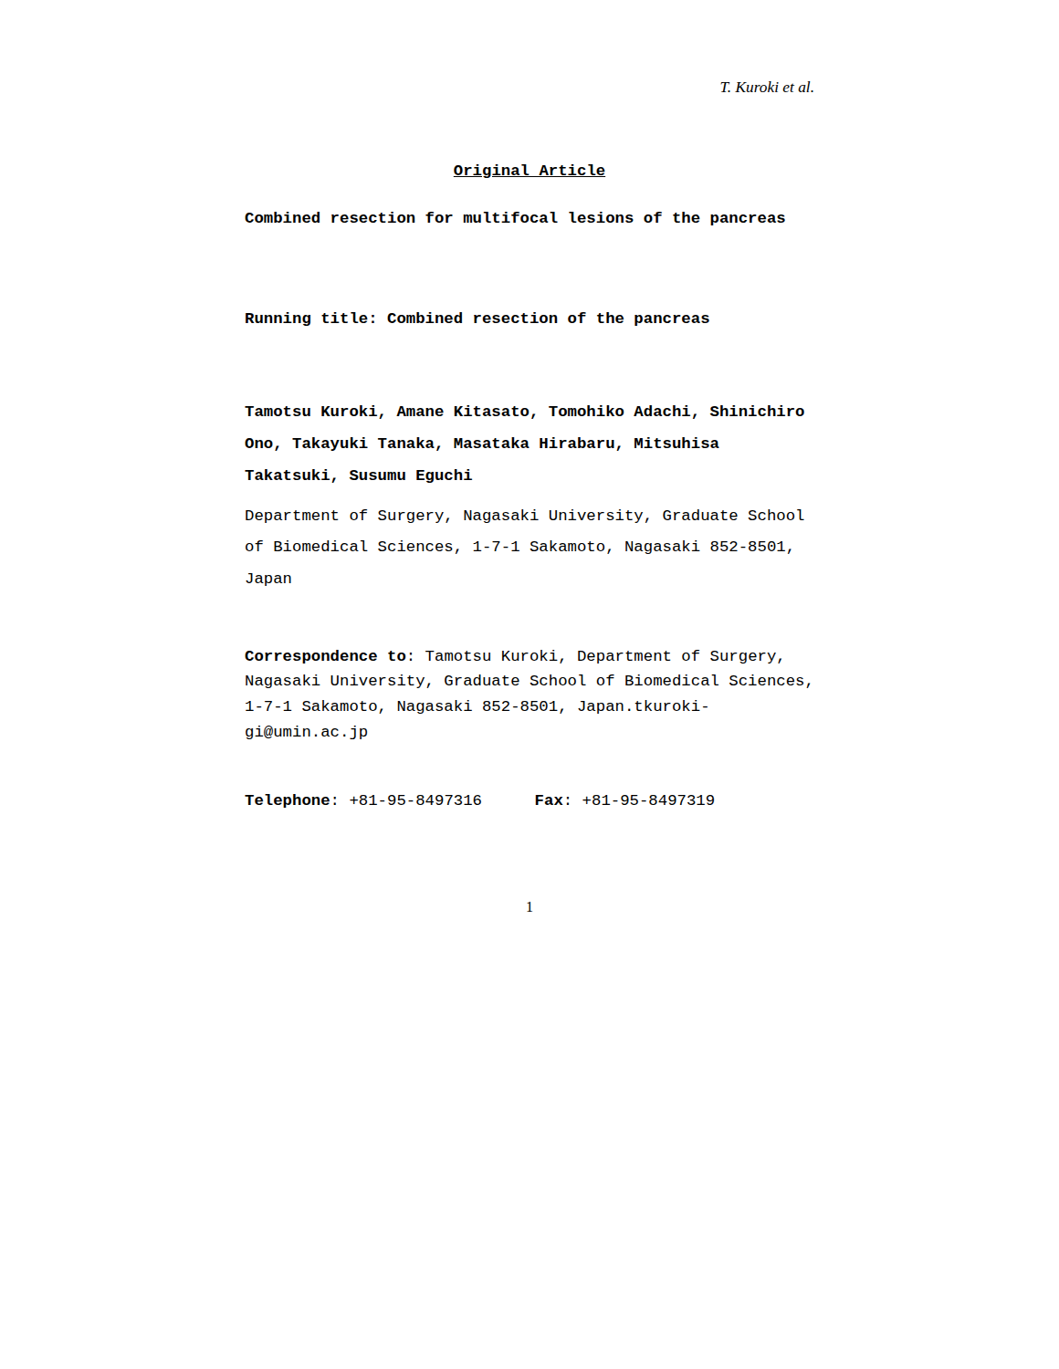T. Kuroki et al.
Original Article
Combined resection for multifocal lesions of the pancreas
Running title: Combined resection of the pancreas
Tamotsu Kuroki, Amane Kitasato, Tomohiko Adachi, Shinichiro Ono, Takayuki Tanaka, Masataka Hirabaru, Mitsuhisa Takatsuki, Susumu Eguchi
Department of Surgery, Nagasaki University, Graduate School of Biomedical Sciences, 1-7-1 Sakamoto, Nagasaki 852-8501, Japan
Correspondence to: Tamotsu Kuroki, Department of Surgery, Nagasaki University, Graduate School of Biomedical Sciences, 1-7-1 Sakamoto, Nagasaki 852-8501, Japan.tkuroki-gi@umin.ac.jp
Telephone: +81-95-8497316 Fax: +81-95-8497319
1